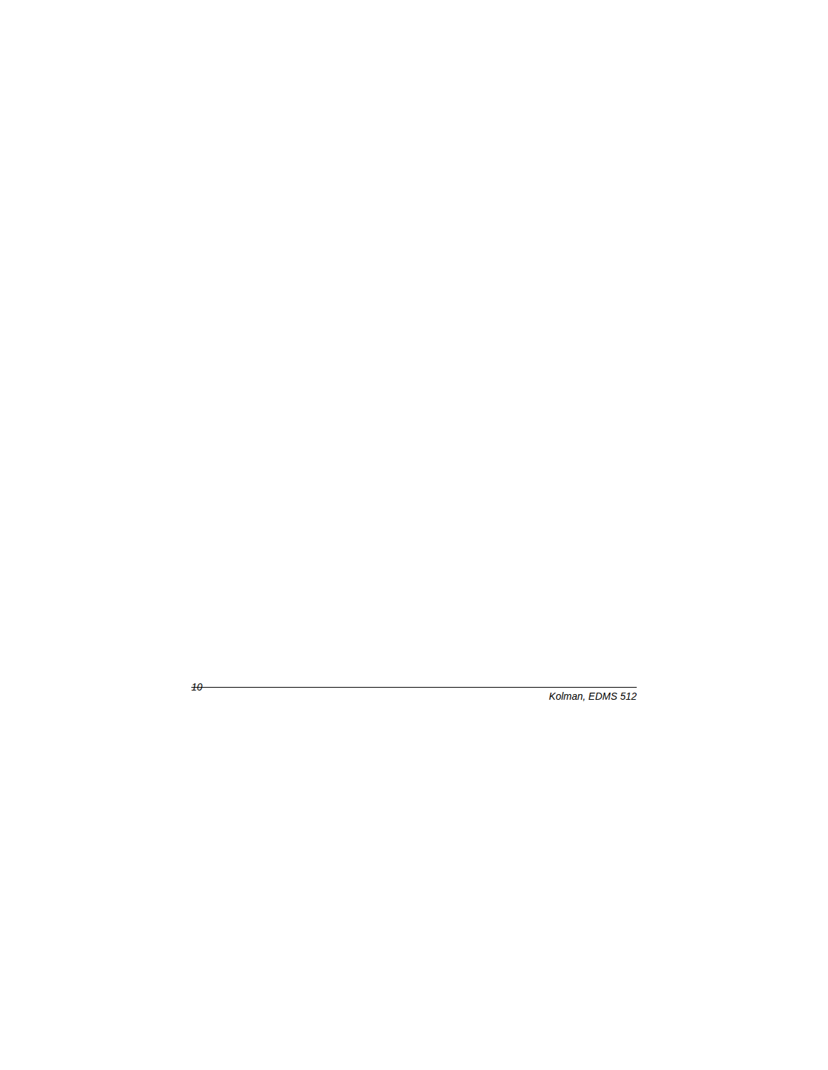10 Kolman, EDMS 512